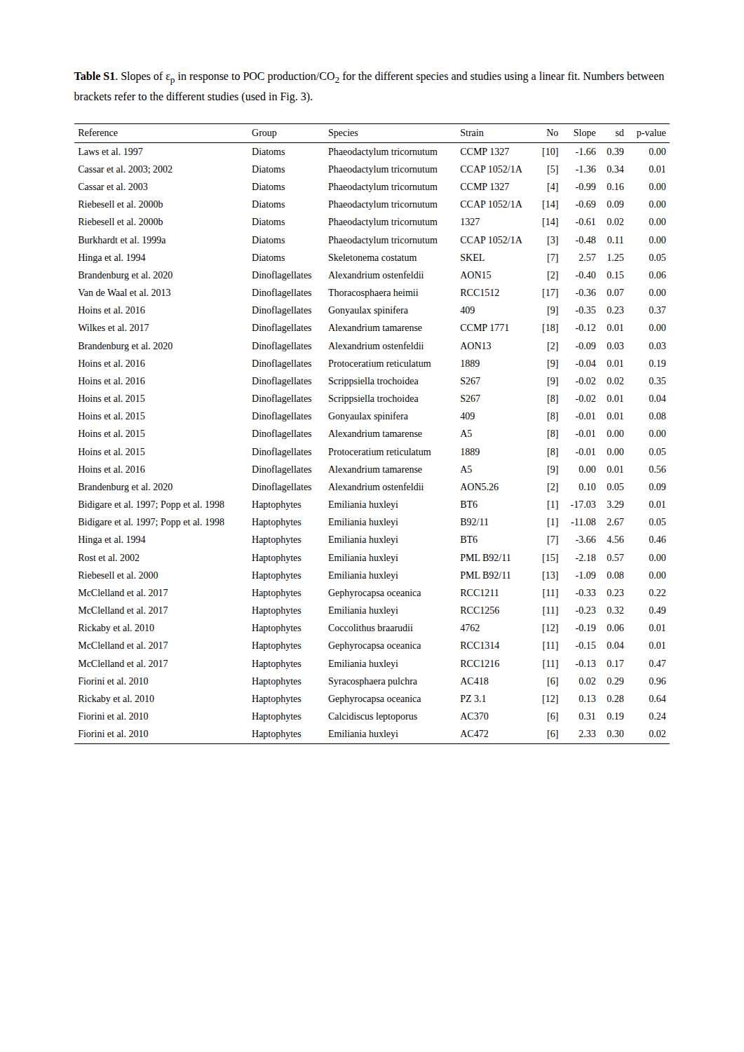Table S1. Slopes of εp in response to POC production/CO2 for the different species and studies using a linear fit. Numbers between brackets refer to the different studies (used in Fig. 3).
| Reference | Group | Species | Strain | No | Slope | sd | p-value |
| --- | --- | --- | --- | --- | --- | --- | --- |
| Laws et al. 1997 | Diatoms | Phaeodactylum tricornutum | CCMP 1327 | [10] | -1.66 | 0.39 | 0.00 |
| Cassar et al. 2003; 2002 | Diatoms | Phaeodactylum tricornutum | CCAP 1052/1A | [5] | -1.36 | 0.34 | 0.01 |
| Cassar et al. 2003 | Diatoms | Phaeodactylum tricornutum | CCMP 1327 | [4] | -0.99 | 0.16 | 0.00 |
| Riebesell et al. 2000b | Diatoms | Phaeodactylum tricornutum | CCAP 1052/1A | [14] | -0.69 | 0.09 | 0.00 |
| Riebesell et al. 2000b | Diatoms | Phaeodactylum tricornutum | 1327 | [14] | -0.61 | 0.02 | 0.00 |
| Burkhardt et al. 1999a | Diatoms | Phaeodactylum tricornutum | CCAP 1052/1A | [3] | -0.48 | 0.11 | 0.00 |
| Hinga et al. 1994 | Diatoms | Skeletonema costatum | SKEL | [7] | 2.57 | 1.25 | 0.05 |
| Brandenburg et al. 2020 | Dinoflagellates | Alexandrium ostenfeldii | AON15 | [2] | -0.40 | 0.15 | 0.06 |
| Van de Waal et al. 2013 | Dinoflagellates | Thoracosphaera heimii | RCC1512 | [17] | -0.36 | 0.07 | 0.00 |
| Hoins et al. 2016 | Dinoflagellates | Gonyaulax spinifera | 409 | [9] | -0.35 | 0.23 | 0.37 |
| Wilkes et al. 2017 | Dinoflagellates | Alexandrium tamarense | CCMP 1771 | [18] | -0.12 | 0.01 | 0.00 |
| Brandenburg et al. 2020 | Dinoflagellates | Alexandrium ostenfeldii | AON13 | [2] | -0.09 | 0.03 | 0.03 |
| Hoins et al. 2016 | Dinoflagellates | Protoceratium reticulatum | 1889 | [9] | -0.04 | 0.01 | 0.19 |
| Hoins et al. 2016 | Dinoflagellates | Scrippsiella trochoidea | S267 | [9] | -0.02 | 0.02 | 0.35 |
| Hoins et al. 2015 | Dinoflagellates | Scrippsiella trochoidea | S267 | [8] | -0.02 | 0.01 | 0.04 |
| Hoins et al. 2015 | Dinoflagellates | Gonyaulax spinifera | 409 | [8] | -0.01 | 0.01 | 0.08 |
| Hoins et al. 2015 | Dinoflagellates | Alexandrium tamarense | A5 | [8] | -0.01 | 0.00 | 0.00 |
| Hoins et al. 2015 | Dinoflagellates | Protoceratium reticulatum | 1889 | [8] | -0.01 | 0.00 | 0.05 |
| Hoins et al. 2016 | Dinoflagellates | Alexandrium tamarense | A5 | [9] | 0.00 | 0.01 | 0.56 |
| Brandenburg et al. 2020 | Dinoflagellates | Alexandrium ostenfeldii | AON5.26 | [2] | 0.10 | 0.05 | 0.09 |
| Bidigare et al. 1997; Popp et al. 1998 | Haptophytes | Emiliania huxleyi | BT6 | [1] | -17.03 | 3.29 | 0.01 |
| Bidigare et al. 1997; Popp et al. 1998 | Haptophytes | Emiliania huxleyi | B92/11 | [1] | -11.08 | 2.67 | 0.05 |
| Hinga et al. 1994 | Haptophytes | Emiliania huxleyi | BT6 | [7] | -3.66 | 4.56 | 0.46 |
| Rost et al. 2002 | Haptophytes | Emiliania huxleyi | PML B92/11 | [15] | -2.18 | 0.57 | 0.00 |
| Riebesell et al. 2000 | Haptophytes | Emiliania huxleyi | PML B92/11 | [13] | -1.09 | 0.08 | 0.00 |
| McClelland et al. 2017 | Haptophytes | Gephyrocapsa oceanica | RCC1211 | [11] | -0.33 | 0.23 | 0.22 |
| McClelland et al. 2017 | Haptophytes | Emiliania huxleyi | RCC1256 | [11] | -0.23 | 0.32 | 0.49 |
| Rickaby et al. 2010 | Haptophytes | Coccolithus braarudii | 4762 | [12] | -0.19 | 0.06 | 0.01 |
| McClelland et al. 2017 | Haptophytes | Gephyrocapsa oceanica | RCC1314 | [11] | -0.15 | 0.04 | 0.01 |
| McClelland et al. 2017 | Haptophytes | Emiliania huxleyi | RCC1216 | [11] | -0.13 | 0.17 | 0.47 |
| Fiorini et al. 2010 | Haptophytes | Syracosphaera pulchra | AC418 | [6] | 0.02 | 0.29 | 0.96 |
| Rickaby et al. 2010 | Haptophytes | Gephyrocapsa oceanica | PZ 3.1 | [12] | 0.13 | 0.28 | 0.64 |
| Fiorini et al. 2010 | Haptophytes | Calcidiscus leptoporus | AC370 | [6] | 0.31 | 0.19 | 0.24 |
| Fiorini et al. 2010 | Haptophytes | Emiliania huxleyi | AC472 | [6] | 2.33 | 0.30 | 0.02 |